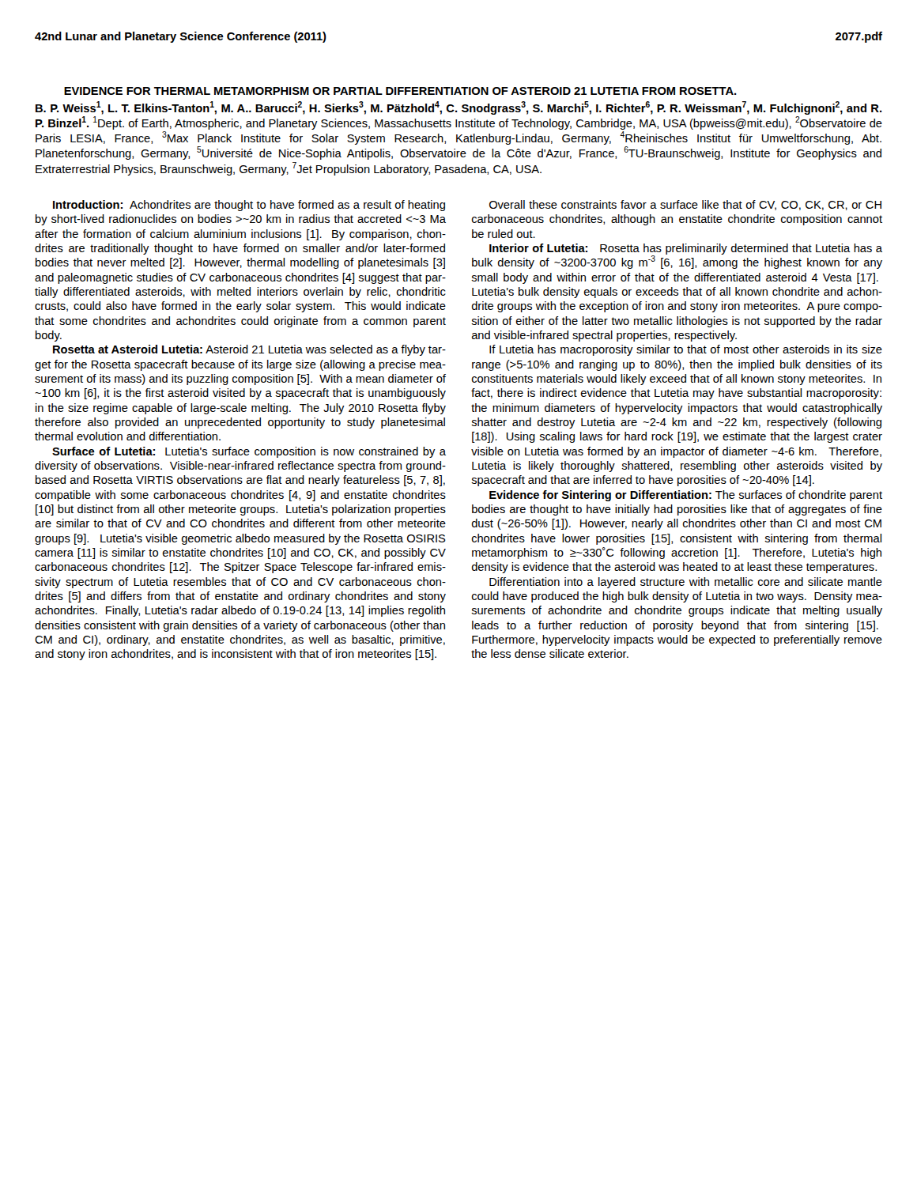42nd Lunar and Planetary Science Conference (2011) 2077.pdf
EVIDENCE FOR THERMAL METAMORPHISM OR PARTIAL DIFFERENTIATION OF ASTEROID 21 LUTETIA FROM ROSETTA.
B. P. Weiss1, L. T. Elkins-Tanton1, M. A.. Barucci2, H. Sierks3, M. Pätzhold4, C. Snodgrass3, S. Marchi5, I. Richter6, P. R. Weissman7, M. Fulchignoni2, and R. P. Binzel1. 1Dept. of Earth, Atmospheric, and Planetary Sciences, Massachusetts Institute of Technology, Cambridge, MA, USA (bpweiss@mit.edu), 2Observatoire de Paris LESIA, France, 3Max Planck Institute for Solar System Research, Katlenburg-Lindau, Germany, 4Rheinisches Institut für Umweltforschung, Abt. Planetenforschung, Germany, 5Université de Nice-Sophia Antipolis, Observatoire de la Côte d'Azur, France, 6TU-Braunschweig, Institute for Geophysics and Extraterrestrial Physics, Braunschweig, Germany, 7Jet Propulsion Laboratory, Pasadena, CA, USA.
Introduction: Achondrites are thought to have formed as a result of heating by short-lived radionuclides on bodies >~20 km in radius that accreted <~3 Ma after the formation of calcium aluminium inclusions [1]. By comparison, chondrites are traditionally thought to have formed on smaller and/or later-formed bodies that never melted [2]. However, thermal modelling of planetesimals [3] and paleomagnetic studies of CV carbonaceous chondrites [4] suggest that partially differentiated asteroids, with melted interiors overlain by relic, chondritic crusts, could also have formed in the early solar system. This would indicate that some chondrites and achondrites could originate from a common parent body.
Rosetta at Asteroid Lutetia: Asteroid 21 Lutetia was selected as a flyby target for the Rosetta spacecraft because of its large size (allowing a precise measurement of its mass) and its puzzling composition [5]. With a mean diameter of ~100 km [6], it is the first asteroid visited by a spacecraft that is unambiguously in the size regime capable of large-scale melting. The July 2010 Rosetta flyby therefore also provided an unprecedented opportunity to study planetesimal thermal evolution and differentiation.
Surface of Lutetia: Lutetia's surface composition is now constrained by a diversity of observations. Visible-near-infrared reflectance spectra from groundbased and Rosetta VIRTIS observations are flat and nearly featureless [5, 7, 8], compatible with some carbonaceous chondrites [4, 9] and enstatite chondrites [10] but distinct from all other meteorite groups. Lutetia's polarization properties are similar to that of CV and CO chondrites and different from other meteorite groups [9]. Lutetia's visible geometric albedo measured by the Rosetta OSIRIS camera [11] is similar to enstatite chondrites [10] and CO, CK, and possibly CV carbonaceous chondrites [12]. The Spitzer Space Telescope far-infrared emissivity spectrum of Lutetia resembles that of CO and CV carbonaceous chondrites [5] and differs from that of enstatite and ordinary chondrites and stony achondrites. Finally, Lutetia's radar albedo of 0.19-0.24 [13, 14] implies regolith densities consistent with grain densities of a variety of carbonaceous (other than CM and CI), ordinary, and enstatite chondrites, as well as basaltic, primitive, and stony iron achondrites, and is inconsistent with that of iron meteorites [15].
Overall these constraints favor a surface like that of CV, CO, CK, CR, or CH carbonaceous chondrites, although an enstatite chondrite composition cannot be ruled out.
Interior of Lutetia: Rosetta has preliminarily determined that Lutetia has a bulk density of ~3200-3700 kg m-3 [6, 16], among the highest known for any small body and within error of that of the differentiated asteroid 4 Vesta [17]. Lutetia's bulk density equals or exceeds that of all known chondrite and achondrite groups with the exception of iron and stony iron meteorites. A pure composition of either of the latter two metallic lithologies is not supported by the radar and visible-infrared spectral properties, respectively.
If Lutetia has macroporosity similar to that of most other asteroids in its size range (>5-10% and ranging up to 80%), then the implied bulk densities of its constituents materials would likely exceed that of all known stony meteorites. In fact, there is indirect evidence that Lutetia may have substantial macroporosity: the minimum diameters of hypervelocity impactors that would catastrophically shatter and destroy Lutetia are ~2-4 km and ~22 km, respectively (following [18]). Using scaling laws for hard rock [19], we estimate that the largest crater visible on Lutetia was formed by an impactor of diameter ~4-6 km. Therefore, Lutetia is likely thoroughly shattered, resembling other asteroids visited by spacecraft and that are inferred to have porosities of ~20-40% [14].
Evidence for Sintering or Differentiation: The surfaces of chondrite parent bodies are thought to have initially had porosities like that of aggregates of fine dust (~26-50% [1]). However, nearly all chondrites other than CI and most CM chondrites have lower porosities [15], consistent with sintering from thermal metamorphism to ≥~330˚C following accretion [1]. Therefore, Lutetia's high density is evidence that the asteroid was heated to at least these temperatures.
Differentiation into a layered structure with metallic core and silicate mantle could have produced the high bulk density of Lutetia in two ways. Density measurements of achondrite and chondrite groups indicate that melting usually leads to a further reduction of porosity beyond that from sintering [15]. Furthermore, hypervelocity impacts would be expected to preferentially remove the less dense silicate exterior.